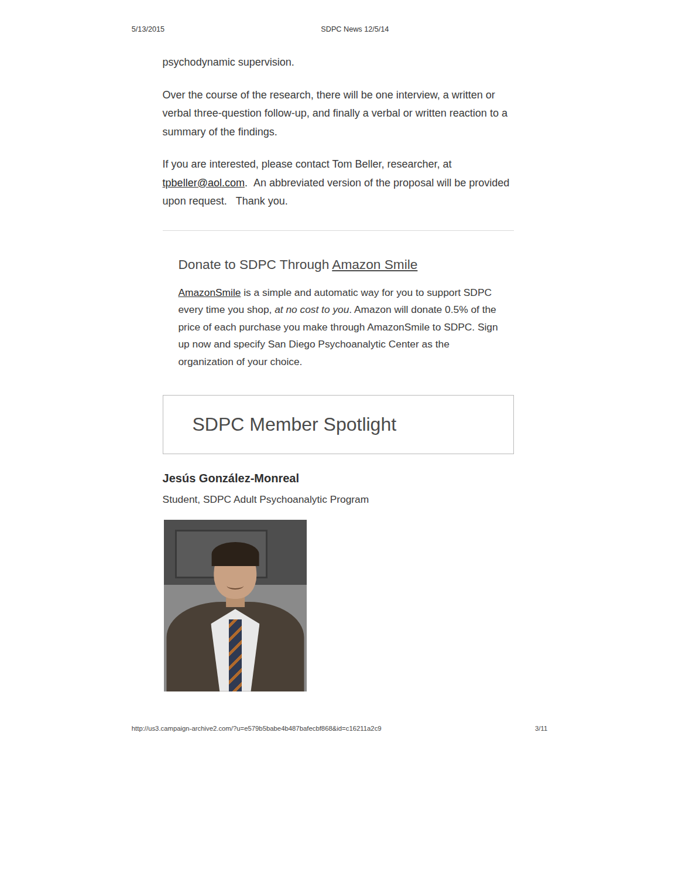5/13/2015
SDPC News 12/5/14
psychodynamic supervision.
Over the course of the research, there will be one interview, a written or verbal three-question follow-up, and finally a verbal or written reaction to a summary of the findings.
If you are interested, please contact Tom Beller, researcher, at tpbeller@aol.com. An abbreviated version of the proposal will be provided upon request. Thank you.
Donate to SDPC Through Amazon Smile
AmazonSmile is a simple and automatic way for you to support SDPC every time you shop, at no cost to you. Amazon will donate 0.5% of the price of each purchase you make through AmazonSmile to SDPC. Sign up now and specify San Diego Psychoanalytic Center as the organization of your choice.
SDPC Member Spotlight
Jesús González-Monreal
Student, SDPC Adult Psychoanalytic Program
http://us3.campaign-archive2.com/?u=e579b5babe4b487bafecbf868&id=c16211a2c9
3/11